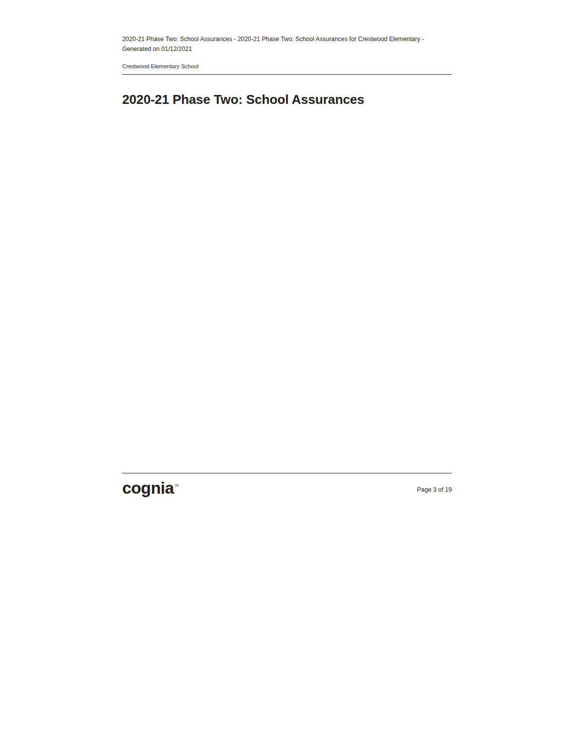2020-21 Phase Two: School Assurances - 2020-21 Phase Two: School Assurances for Crestwood Elementary - Generated on 01/12/2021 Crestwood Elementary School
2020-21 Phase Two: School Assurances
cognia™
Page 3 of 19